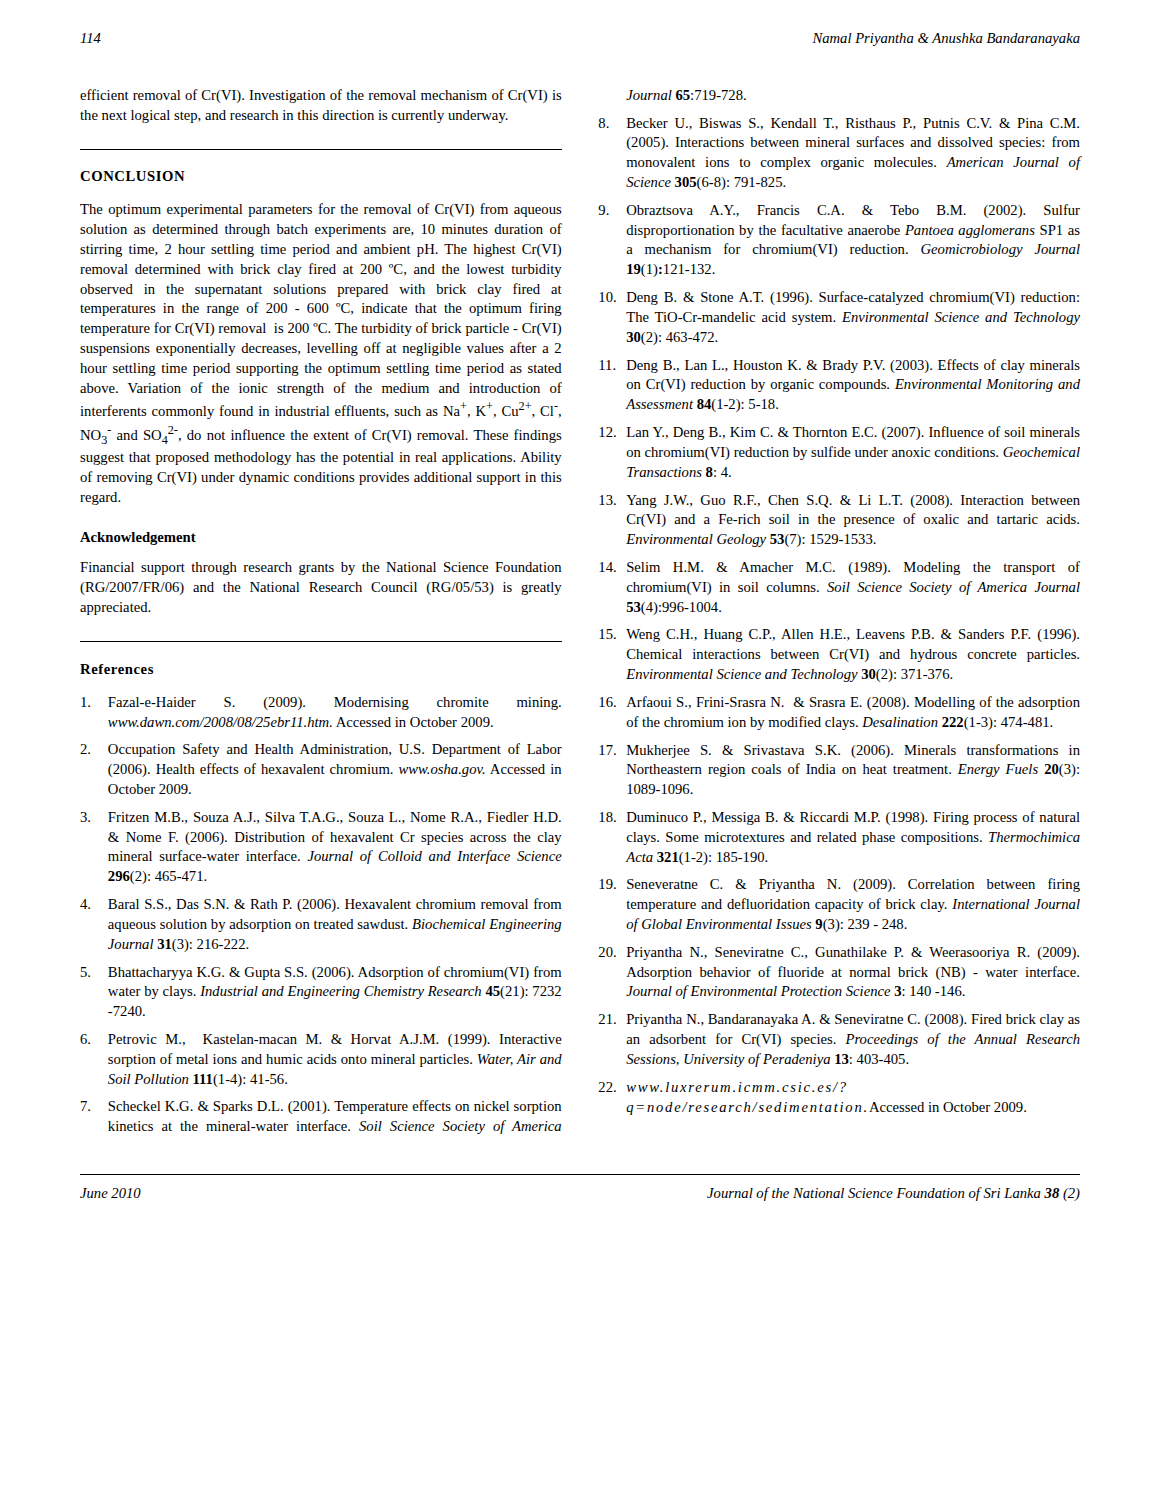114 Namal Priyantha & Anushka Bandaranayaka
efficient removal of Cr(VI). Investigation of the removal mechanism of Cr(VI) is the next logical step, and research in this direction is currently underway.
CONCLUSION
The optimum experimental parameters for the removal of Cr(VI) from aqueous solution as determined through batch experiments are, 10 minutes duration of stirring time, 2 hour settling time period and ambient pH. The highest Cr(VI) removal determined with brick clay fired at 200 ºC, and the lowest turbidity observed in the supernatant solutions prepared with brick clay fired at temperatures in the range of 200 - 600 ºC, indicate that the optimum firing temperature for Cr(VI) removal is 200 ºC. The turbidity of brick particle - Cr(VI) suspensions exponentially decreases, levelling off at negligible values after a 2 hour settling time period supporting the optimum settling time period as stated above. Variation of the ionic strength of the medium and introduction of interferents commonly found in industrial effluents, such as Na+, K+, Cu2+, Cl-, NO3- and SO42-, do not influence the extent of Cr(VI) removal. These findings suggest that proposed methodology has the potential in real applications. Ability of removing Cr(VI) under dynamic conditions provides additional support in this regard.
Acknowledgement
Financial support through research grants by the National Science Foundation (RG/2007/FR/06) and the National Research Council (RG/05/53) is greatly appreciated.
References
Fazal-e-Haider S. (2009). Modernising chromite mining. www.dawn.com/2008/08/25ebr11.htm. Accessed in October 2009.
Occupation Safety and Health Administration, U.S. Department of Labor (2006). Health effects of hexavalent chromium. www.osha.gov. Accessed in October 2009.
Fritzen M.B., Souza A.J., Silva T.A.G., Souza L., Nome R.A., Fiedler H.D. & Nome F. (2006). Distribution of hexavalent Cr species across the clay mineral surface-water interface. Journal of Colloid and Interface Science 296(2): 465-471.
Baral S.S., Das S.N. & Rath P. (2006). Hexavalent chromium removal from aqueous solution by adsorption on treated sawdust. Biochemical Engineering Journal 31(3): 216-222.
Bhattacharyya K.G. & Gupta S.S. (2006). Adsorption of chromium(VI) from water by clays. Industrial and Engineering Chemistry Research 45(21): 7232 -7240.
Petrovic M., Kastelan-macan M. & Horvat A.J.M. (1999). Interactive sorption of metal ions and humic acids onto mineral particles. Water, Air and Soil Pollution 111(1-4): 41-56.
Scheckel K.G. & Sparks D.L. (2001). Temperature effects on nickel sorption kinetics at the mineral-water interface. Soil Science Society of America Journal 65:719-728.
Becker U., Biswas S., Kendall T., Risthaus P., Putnis C.V. & Pina C.M. (2005). Interactions between mineral surfaces and dissolved species: from monovalent ions to complex organic molecules. American Journal of Science 305(6-8): 791-825.
Obraztsova A.Y., Francis C.A. & Tebo B.M. (2002). Sulfur disproportionation by the facultative anaerobe Pantoea agglomerans SP1 as a mechanism for chromium(VI) reduction. Geomicrobiology Journal 19(1): 121-132.
Deng B. & Stone A.T. (1996). Surface-catalyzed chromium(VI) reduction: The TiO-Cr-mandelic acid system. Environmental Science and Technology 30(2): 463-472.
Deng B., Lan L., Houston K. & Brady P.V. (2003). Effects of clay minerals on Cr(VI) reduction by organic compounds. Environmental Monitoring and Assessment 84(1-2): 5-18.
Lan Y., Deng B., Kim C. & Thornton E.C. (2007). Influence of soil minerals on chromium(VI) reduction by sulfide under anoxic conditions. Geochemical Transactions 8: 4.
Yang J.W., Guo R.F., Chen S.Q. & Li L.T. (2008). Interaction between Cr(VI) and a Fe-rich soil in the presence of oxalic and tartaric acids. Environmental Geology 53(7): 1529-1533.
Selim H.M. & Amacher M.C. (1989). Modeling the transport of chromium(VI) in soil columns. Soil Science Society of America Journal 53(4):996-1004.
Weng C.H., Huang C.P., Allen H.E., Leavens P.B. & Sanders P.F. (1996). Chemical interactions between Cr(VI) and hydrous concrete particles. Environmental Science and Technology 30(2): 371-376.
Arfaoui S., Frini-Srasra N. & Srasra E. (2008). Modelling of the adsorption of the chromium ion by modified clays. Desalination 222(1-3): 474-481.
Mukherjee S. & Srivastava S.K. (2006). Minerals transformations in Northeastern region coals of India on heat treatment. Energy Fuels 20(3): 1089-1096.
Duminuco P., Messiga B. & Riccardi M.P. (1998). Firing process of natural clays. Some microtextures and related phase compositions. Thermochimica Acta 321(1-2): 185-190.
Seneveratne C. & Priyantha N. (2009). Correlation between firing temperature and defluoridation capacity of brick clay. International Journal of Global Environmental Issues 9(3): 239 - 248.
Priyantha N., Seneviratne C., Gunathilake P. & Weerasooriya R. (2009). Adsorption behavior of fluoride at normal brick (NB) - water interface. Journal of Environmental Protection Science 3: 140 -146.
Priyantha N., Bandaranayaka A. & Seneviratne C. (2008). Fired brick clay as an adsorbent for Cr(VI) species. Proceedings of the Annual Research Sessions, University of Peradeniya 13: 403-405.
www.luxrerum.icmm.csic.es/?q=node/research/sedimentation. Accessed in October 2009.
June 2010 Journal of the National Science Foundation of Sri Lanka 38 (2)